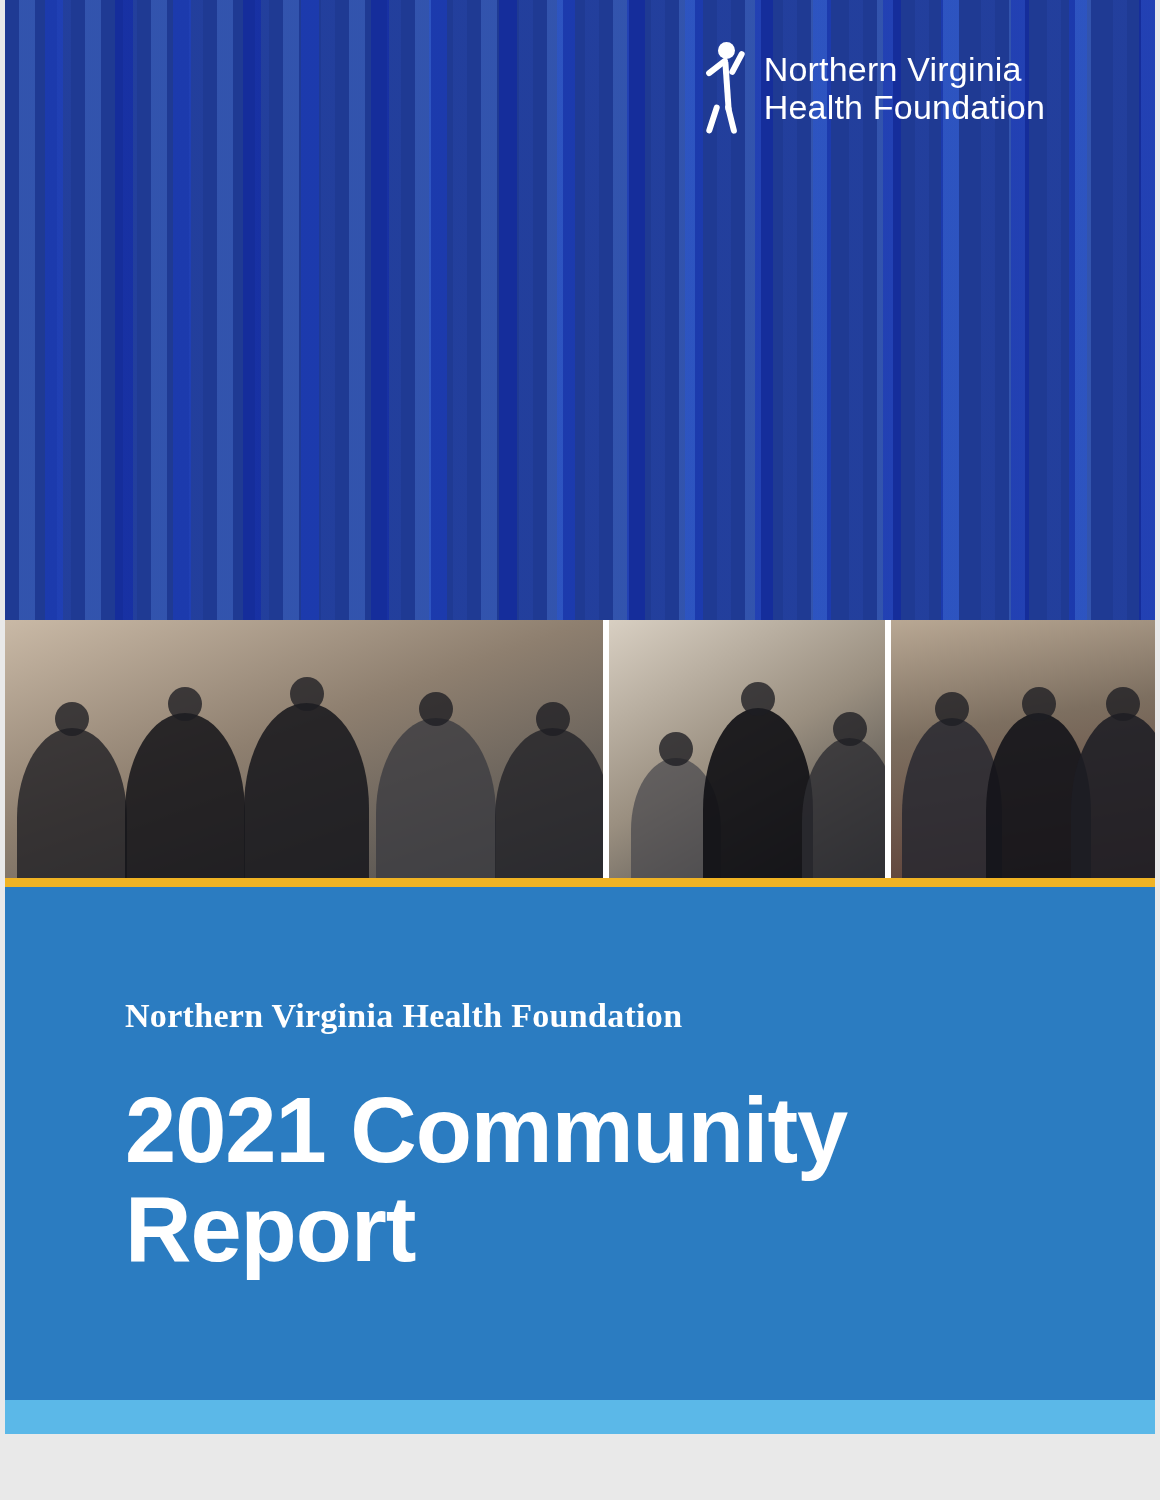Northern Virginia
Health Foundation
Northern Virginia Health Foundation
2021 Community
Report